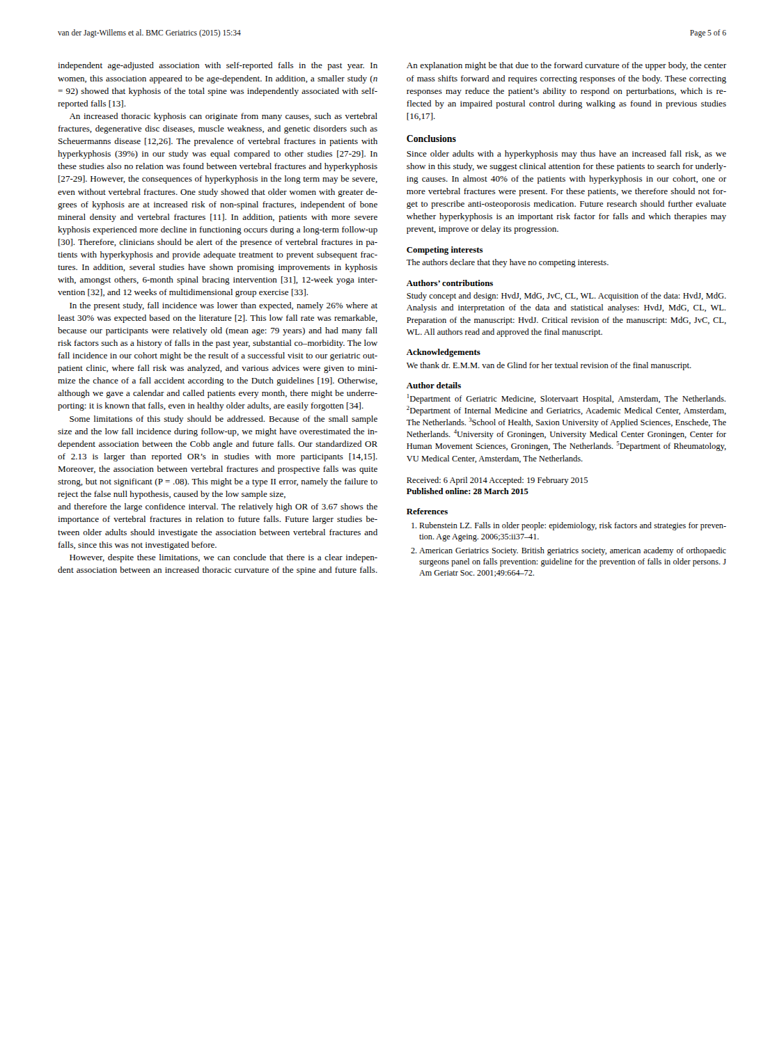van der Jagt-Willems et al. BMC Geriatrics (2015) 15:34 Page 5 of 6
independent age-adjusted association with self-reported falls in the past year. In women, this association appeared to be age-dependent. In addition, a smaller study (n = 92) showed that kyphosis of the total spine was independently associated with self-reported falls [13].
An increased thoracic kyphosis can originate from many causes, such as vertebral fractures, degenerative disc diseases, muscle weakness, and genetic disorders such as Scheuermanns disease [12,26]. The prevalence of vertebral fractures in patients with hyperkyphosis (39%) in our study was equal compared to other studies [27-29]. In these studies also no relation was found between vertebral fractures and hyperkyphosis [27-29]. However, the consequences of hyperkyphosis in the long term may be severe, even without vertebral fractures. One study showed that older women with greater degrees of kyphosis are at increased risk of non-spinal fractures, independent of bone mineral density and vertebral fractures [11]. In addition, patients with more severe kyphosis experienced more decline in functioning occurs during a long-term follow-up [30]. Therefore, clinicians should be alert of the presence of vertebral fractures in patients with hyperkyphosis and provide adequate treatment to prevent subsequent fractures. In addition, several studies have shown promising improvements in kyphosis with, amongst others, 6-month spinal bracing intervention [31], 12-week yoga intervention [32], and 12 weeks of multidimensional group exercise [33].
In the present study, fall incidence was lower than expected, namely 26% where at least 30% was expected based on the literature [2]. This low fall rate was remarkable, because our participants were relatively old (mean age: 79 years) and had many fall risk factors such as a history of falls in the past year, substantial co–morbidity. The low fall incidence in our cohort might be the result of a successful visit to our geriatric outpatient clinic, where fall risk was analyzed, and various advices were given to minimize the chance of a fall accident according to the Dutch guidelines [19]. Otherwise, although we gave a calendar and called patients every month, there might be underreporting: it is known that falls, even in healthy older adults, are easily forgotten [34].
Some limitations of this study should be addressed. Because of the small sample size and the low fall incidence during follow-up, we might have overestimated the independent association between the Cobb angle and future falls. Our standardized OR of 2.13 is larger than reported OR’s in studies with more participants [14,15]. Moreover, the association between vertebral fractures and prospective falls was quite strong, but not significant (P = .08). This might be a type II error, namely the failure to reject the false null hypothesis, caused by the low sample size,
and therefore the large confidence interval. The relatively high OR of 3.67 shows the importance of vertebral fractures in relation to future falls. Future larger studies between older adults should investigate the association between vertebral fractures and falls, since this was not investigated before.
However, despite these limitations, we can conclude that there is a clear independent association between an increased thoracic curvature of the spine and future falls. An explanation might be that due to the forward curvature of the upper body, the center of mass shifts forward and requires correcting responses of the body. These correcting responses may reduce the patient’s ability to respond on perturbations, which is reflected by an impaired postural control during walking as found in previous studies [16,17].
Conclusions
Since older adults with a hyperkyphosis may thus have an increased fall risk, as we show in this study, we suggest clinical attention for these patients to search for underlying causes. In almost 40% of the patients with hyperkyphosis in our cohort, one or more vertebral fractures were present. For these patients, we therefore should not forget to prescribe anti-osteoporosis medication. Future research should further evaluate whether hyperkyphosis is an important risk factor for falls and which therapies may prevent, improve or delay its progression.
Competing interests
The authors declare that they have no competing interests.
Authors’ contributions
Study concept and design: HvdJ, MdG, JvC, CL, WL. Acquisition of the data: HvdJ, MdG. Analysis and interpretation of the data and statistical analyses: HvdJ, MdG, CL, WL. Preparation of the manuscript: HvdJ. Critical revision of the manuscript: MdG, JvC, CL, WL. All authors read and approved the final manuscript.
Acknowledgements
We thank dr. E.M.M. van de Glind for her textual revision of the final manuscript.
Author details
1Department of Geriatric Medicine, Slotervaart Hospital, Amsterdam, The Netherlands. 2Department of Internal Medicine and Geriatrics, Academic Medical Center, Amsterdam, The Netherlands. 3School of Health, Saxion University of Applied Sciences, Enschede, The Netherlands. 4University of Groningen, University Medical Center Groningen, Center for Human Movement Sciences, Groningen, The Netherlands. 5Department of Rheumatology, VU Medical Center, Amsterdam, The Netherlands.
Received: 6 April 2014 Accepted: 19 February 2015
Published online: 28 March 2015
References
Rubenstein LZ. Falls in older people: epidemiology, risk factors and strategies for prevention. Age Ageing. 2006;35:ii37–41.
American Geriatrics Society. British geriatrics society, american academy of orthopaedic surgeons panel on falls prevention: guideline for the prevention of falls in older persons. J Am Geriatr Soc. 2001;49:664–72.